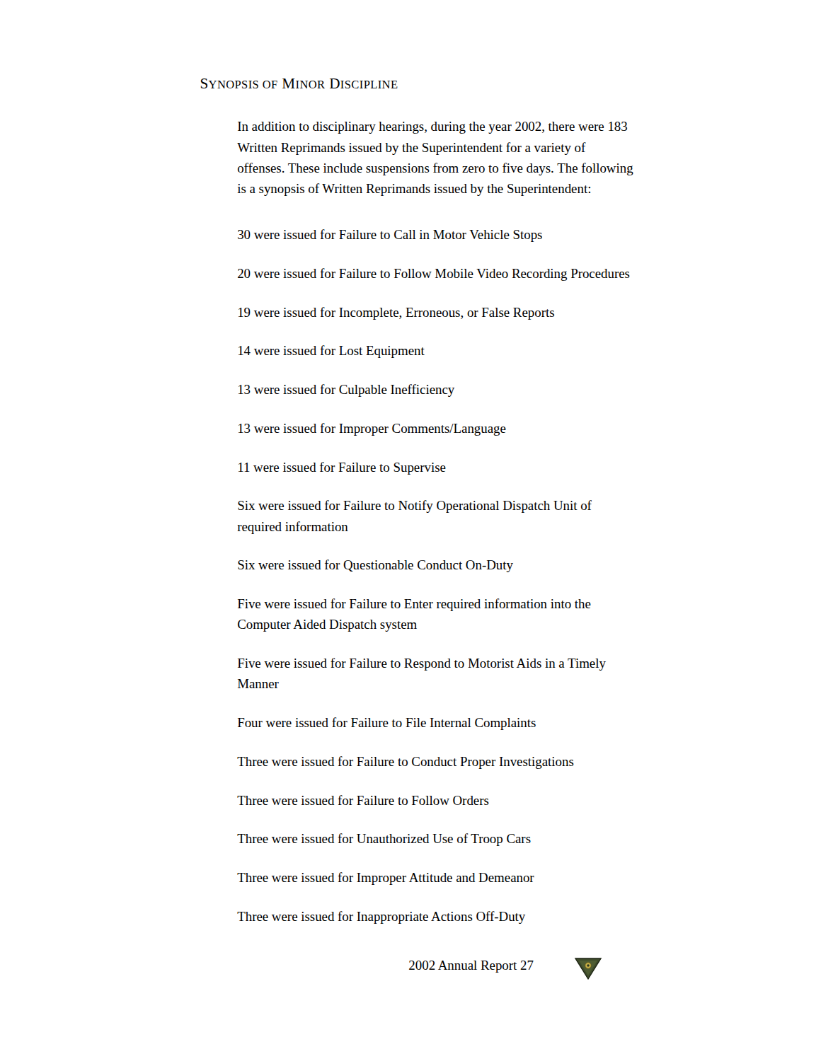SYNOPSIS OF MINOR DISCIPLINE
In addition to disciplinary hearings, during the year 2002, there were 183 Written Reprimands issued by the Superintendent for a variety of offenses. These include suspensions from zero to five days. The following is a synopsis of Written Reprimands issued by the Superintendent:
30 were issued for Failure to Call in Motor Vehicle Stops
20 were issued for Failure to Follow Mobile Video Recording Procedures
19 were issued for Incomplete, Erroneous, or False Reports
14 were issued for Lost Equipment
13 were issued for Culpable Inefficiency
13 were issued for Improper Comments/Language
11 were issued for Failure to Supervise
Six were issued for Failure to Notify Operational Dispatch Unit of required information
Six were issued for Questionable Conduct On-Duty
Five were issued for Failure to Enter required information into the Computer Aided Dispatch system
Five were issued for Failure to Respond to Motorist Aids in a Timely Manner
Four were issued for Failure to File Internal Complaints
Three were issued for Failure to Conduct Proper Investigations
Three were issued for Failure to Follow Orders
Three were issued for Unauthorized Use of Troop Cars
Three were issued for Improper Attitude and Demeanor
Three were issued for Inappropriate Actions Off-Duty
2002 Annual Report 27